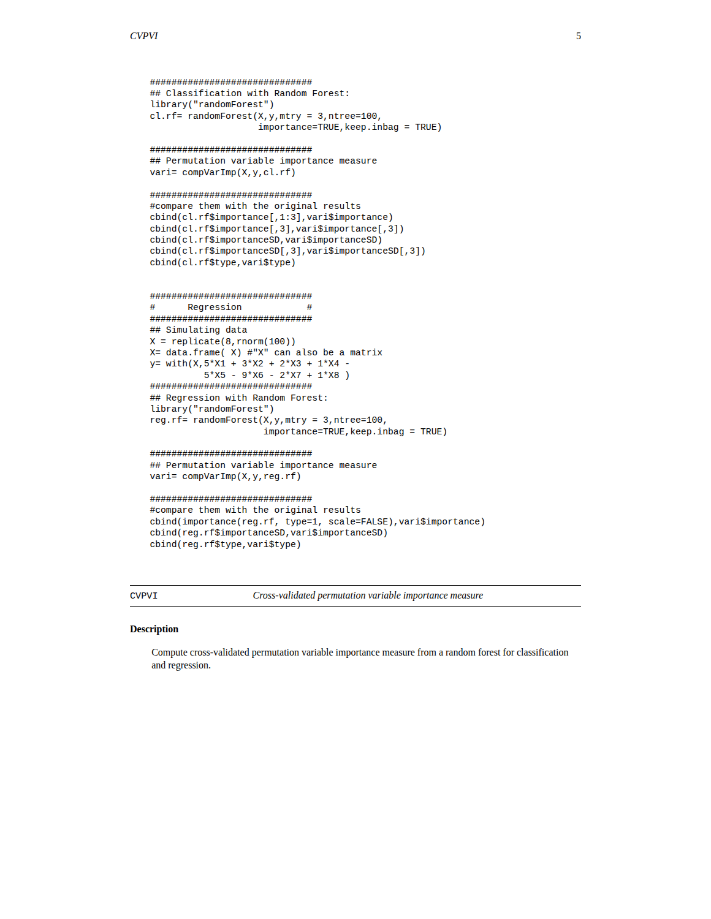CVPVI 5
##############################
## Classification with Random Forest:
library("randomForest")
cl.rf= randomForest(X,y,mtry = 3,ntree=100,
                    importance=TRUE,keep.inbag = TRUE)

##############################
## Permutation variable importance measure
vari= compVarImp(X,y,cl.rf)

##############################
#compare them with the original results
cbind(cl.rf$importance[,1:3],vari$importance)
cbind(cl.rf$importance[,3],vari$importance[,3])
cbind(cl.rf$importanceSD,vari$importanceSD)
cbind(cl.rf$importanceSD[,3],vari$importanceSD[,3])
cbind(cl.rf$type,vari$type)


##############################
#      Regression            #
##############################
## Simulating data
X = replicate(8,rnorm(100))
X= data.frame( X) #"X" can also be a matrix
y= with(X,5*X1 + 3*X2 + 2*X3 + 1*X4 -
          5*X5 - 9*X6 - 2*X7 + 1*X8 )
##############################
## Regression with Random Forest:
library("randomForest")
reg.rf= randomForest(X,y,mtry = 3,ntree=100,
                     importance=TRUE,keep.inbag = TRUE)

##############################
## Permutation variable importance measure
vari= compVarImp(X,y,reg.rf)

##############################
#compare them with the original results
cbind(importance(reg.rf, type=1, scale=FALSE),vari$importance)
cbind(reg.rf$importanceSD,vari$importanceSD)
cbind(reg.rf$type,vari$type)
CVPVI Cross-validated permutation variable importance measure
Description
Compute cross-validated permutation variable importance measure from a random forest for classification and regression.